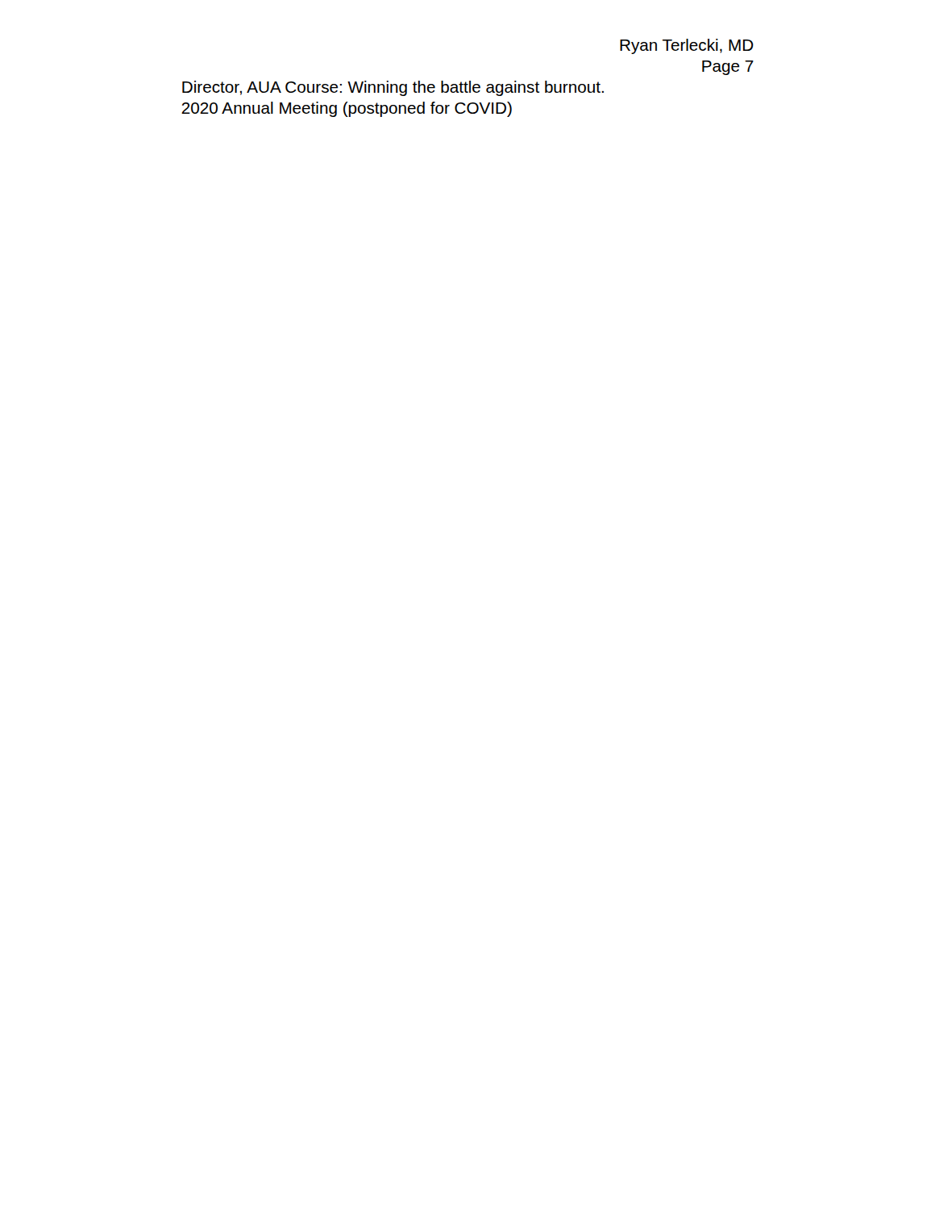Ryan Terlecki, MD
Page 7
Director, AUA Course: Winning the battle against burnout.
2020 Annual Meeting (postponed for COVID)